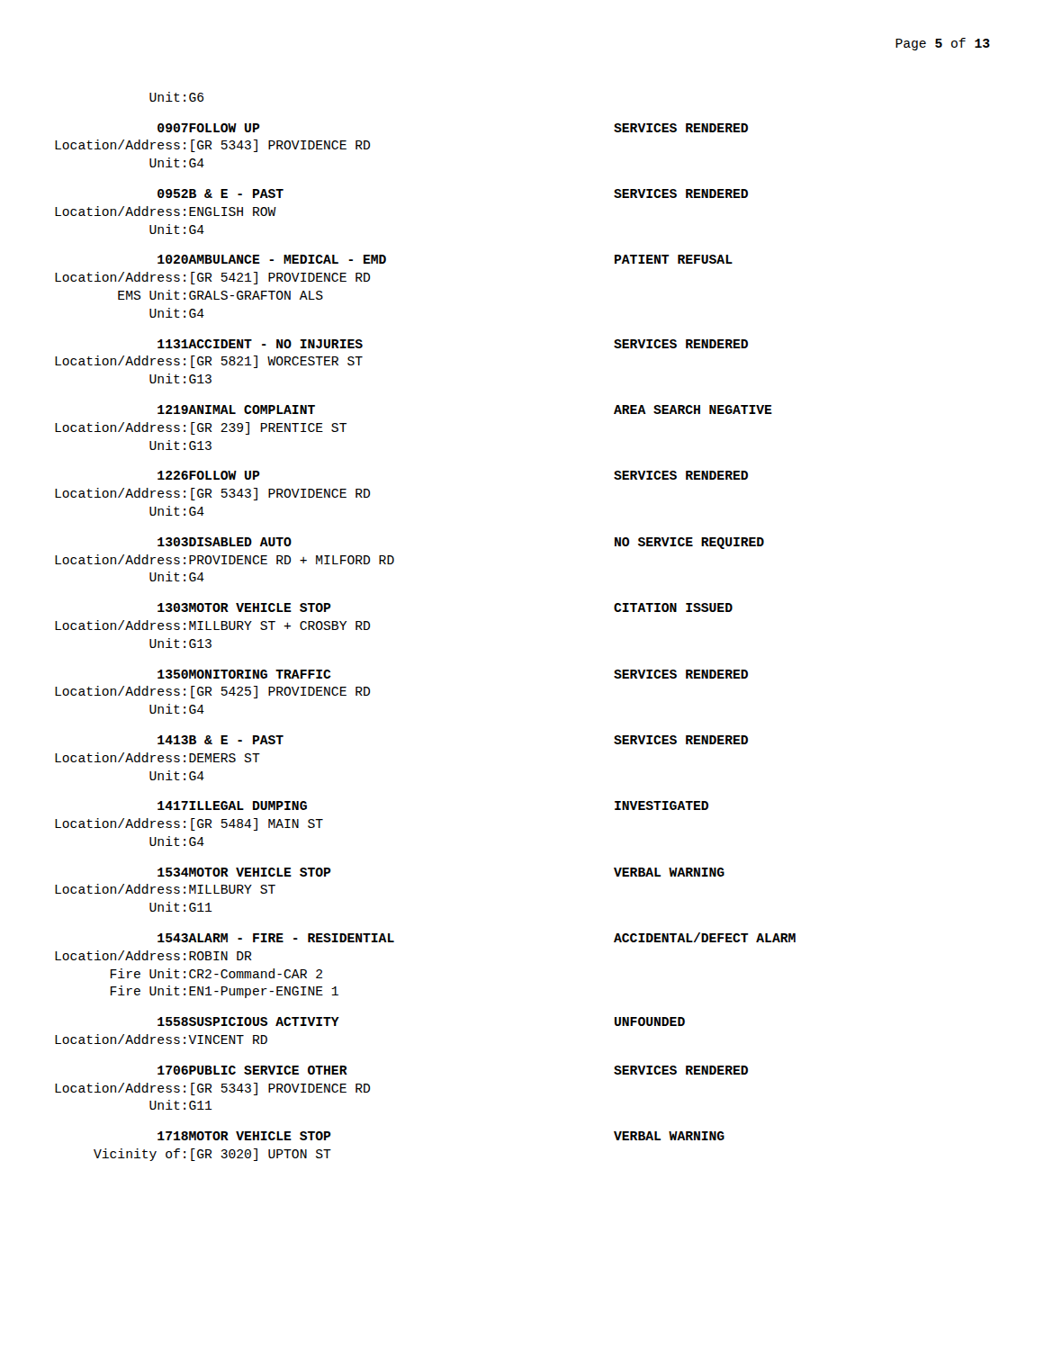Page 5 of 13
| Unit: | G6 |
| 0907 | FOLLOW UP | SERVICES RENDERED |
| Location/Address: | [GR 5343] PROVIDENCE RD |
| Unit: | G4 |
| 0952 | B & E - PAST | SERVICES RENDERED |
| Location/Address: | ENGLISH ROW |
| Unit: | G4 |
| 1020 | AMBULANCE - MEDICAL - EMD | PATIENT REFUSAL |
| Location/Address: | [GR 5421] PROVIDENCE RD |
| EMS Unit: | GRALS-GRAFTON ALS |
| Unit: | G4 |
| 1131 | ACCIDENT - NO INJURIES | SERVICES RENDERED |
| Location/Address: | [GR 5821] WORCESTER ST |
| Unit: | G13 |
| 1219 | ANIMAL COMPLAINT | AREA SEARCH NEGATIVE |
| Location/Address: | [GR 239] PRENTICE ST |
| Unit: | G13 |
| 1226 | FOLLOW UP | SERVICES RENDERED |
| Location/Address: | [GR 5343] PROVIDENCE RD |
| Unit: | G4 |
| 1303 | DISABLED AUTO | NO SERVICE REQUIRED |
| Location/Address: | PROVIDENCE RD + MILFORD RD |
| Unit: | G4 |
| 1303 | MOTOR VEHICLE STOP | CITATION ISSUED |
| Location/Address: | MILLBURY ST + CROSBY RD |
| Unit: | G13 |
| 1350 | MONITORING TRAFFIC | SERVICES RENDERED |
| Location/Address: | [GR 5425] PROVIDENCE RD |
| Unit: | G4 |
| 1413 | B & E - PAST | SERVICES RENDERED |
| Location/Address: | DEMERS ST |
| Unit: | G4 |
| 1417 | ILLEGAL DUMPING | INVESTIGATED |
| Location/Address: | [GR 5484] MAIN ST |
| Unit: | G4 |
| 1534 | MOTOR VEHICLE STOP | VERBAL WARNING |
| Location/Address: | MILLBURY ST |
| Unit: | G11 |
| 1543 | ALARM - FIRE - RESIDENTIAL | ACCIDENTAL/DEFECT ALARM |
| Location/Address: | ROBIN DR |
| Fire Unit: | CR2-Command-CAR 2 |
| Fire Unit: | EN1-Pumper-ENGINE 1 |
| 1558 | SUSPICIOUS ACTIVITY | UNFOUNDED |
| Location/Address: | VINCENT RD |
| 1706 | PUBLIC SERVICE OTHER | SERVICES RENDERED |
| Location/Address: | [GR 5343] PROVIDENCE RD |
| Unit: | G11 |
| 1718 | MOTOR VEHICLE STOP | VERBAL WARNING |
| Vicinity of: | [GR 3020] UPTON ST |